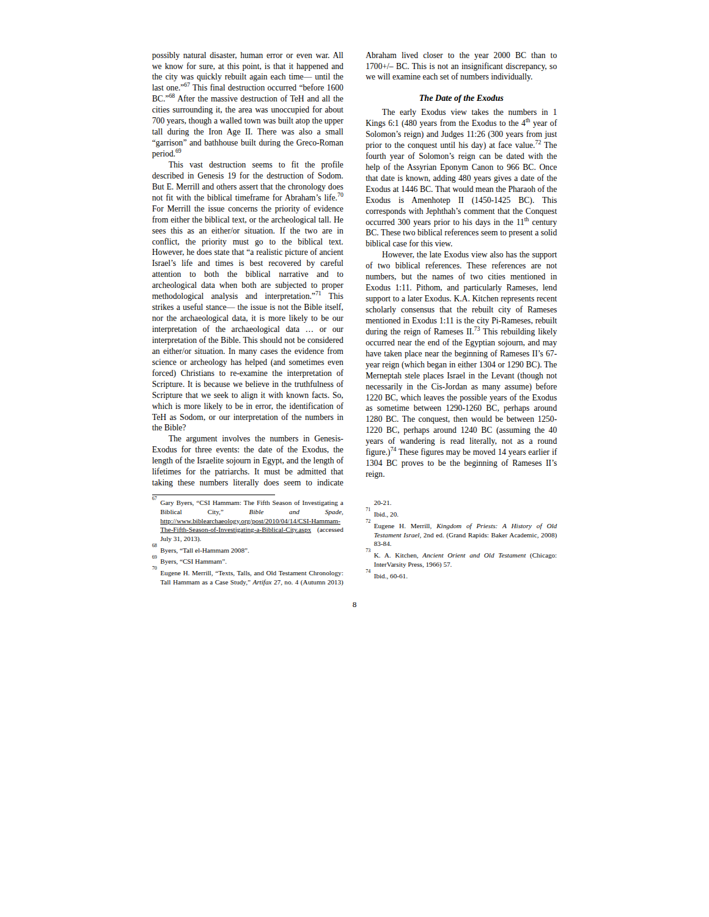possibly natural disaster, human error or even war. All we know for sure, at this point, is that it happened and the city was quickly rebuilt again each time— until the last one.”67 This final destruction occurred “before 1600 BC.”68 After the massive destruction of TeH and all the cities surrounding it, the area was unoccupied for about 700 years, though a walled town was built atop the upper tall during the Iron Age II. There was also a small “garrison” and bathhouse built during the Greco-Roman period.69
This vast destruction seems to fit the profile described in Genesis 19 for the destruction of Sodom. But E. Merrill and others assert that the chronology does not fit with the biblical timeframe for Abraham’s life.70 For Merrill the issue concerns the priority of evidence from either the biblical text, or the archeological tall. He sees this as an either/or situation. If the two are in conflict, the priority must go to the biblical text. However, he does state that “a realistic picture of ancient Israel’s life and times is best recovered by careful attention to both the biblical narrative and to archeological data when both are subjected to proper methodological analysis and interpretation.”71 This strikes a useful stance— the issue is not the Bible itself, nor the archaeological data, it is more likely to be our interpretation of the archaeological data … or our interpretation of the Bible. This should not be considered an either/or situation. In many cases the evidence from science or archeology has helped (and sometimes even forced) Christians to re-examine the interpretation of Scripture. It is because we believe in the truthfulness of Scripture that we seek to align it with known facts. So, which is more likely to be in error, the identification of TeH as Sodom, or our interpretation of the numbers in the Bible?
The argument involves the numbers in Genesis-Exodus for three events: the date of the Exodus, the length of the Israelite sojourn in Egypt, and the length of lifetimes for the patriarchs. It must be admitted that taking these numbers literally does seem to indicate Abraham lived closer to the year 2000 BC than to 1700+/– BC. This is not an insignificant discrepancy, so we will examine each set of numbers individually.
The Date of the Exodus
The early Exodus view takes the numbers in 1 Kings 6:1 (480 years from the Exodus to the 4th year of Solomon’s reign) and Judges 11:26 (300 years from just prior to the conquest until his day) at face value.72 The fourth year of Solomon’s reign can be dated with the help of the Assyrian Eponym Canon to 966 BC. Once that date is known, adding 480 years gives a date of the Exodus at 1446 BC. That would mean the Pharaoh of the Exodus is Amenhotep II (1450-1425 BC). This corresponds with Jephthah’s comment that the Conquest occurred 300 years prior to his days in the 11th century BC. These two biblical references seem to present a solid biblical case for this view.
However, the late Exodus view also has the support of two biblical references. These references are not numbers, but the names of two cities mentioned in Exodus 1:11. Pithom, and particularly Rameses, lend support to a later Exodus. K.A. Kitchen represents recent scholarly consensus that the rebuilt city of Rameses mentioned in Exodus 1:11 is the city Pi-Rameses, rebuilt during the reign of Rameses II.73 This rebuilding likely occurred near the end of the Egyptian sojourn, and may have taken place near the beginning of Rameses II’s 67-year reign (which began in either 1304 or 1290 BC). The Merneptah stele places Israel in the Levant (though not necessarily in the Cis-Jordan as many assume) before 1220 BC, which leaves the possible years of the Exodus as sometime between 1290-1260 BC, perhaps around 1280 BC. The conquest, then would be between 1250-1220 BC, perhaps around 1240 BC (assuming the 40 years of wandering is read literally, not as a round figure.)74 These figures may be moved 14 years earlier if 1304 BC proves to be the beginning of Rameses II’s reign.
67 Gary Byers, “CSI Hammam: The Fifth Season of Investigating a Biblical City,” Bible and Spade, http://www.biblearchaeology.org/post/2010/04/14/CSI-Hammam-The-Fifth-Season-of-Investigating-a-Biblical-City.aspx (accessed July 31, 2013).
68 Byers, “Tall el-Hammam 2008”.
69 Byers, “CSI Hammam”.
70 Eugene H. Merrill, “Texts, Talls, and Old Testament Chronology: Tall Hammam as a Case Study,” Artifax 27, no. 4 (Autumn 2013) 20-21.
71 Ibid., 20.
72 Eugene H. Merrill, Kingdom of Priests: A History of Old Testament Israel, 2nd ed. (Grand Rapids: Baker Academic, 2008) 83-84.
73 K. A. Kitchen, Ancient Orient and Old Testament (Chicago: InterVarsity Press, 1966) 57.
74 Ibid., 60-61.
8